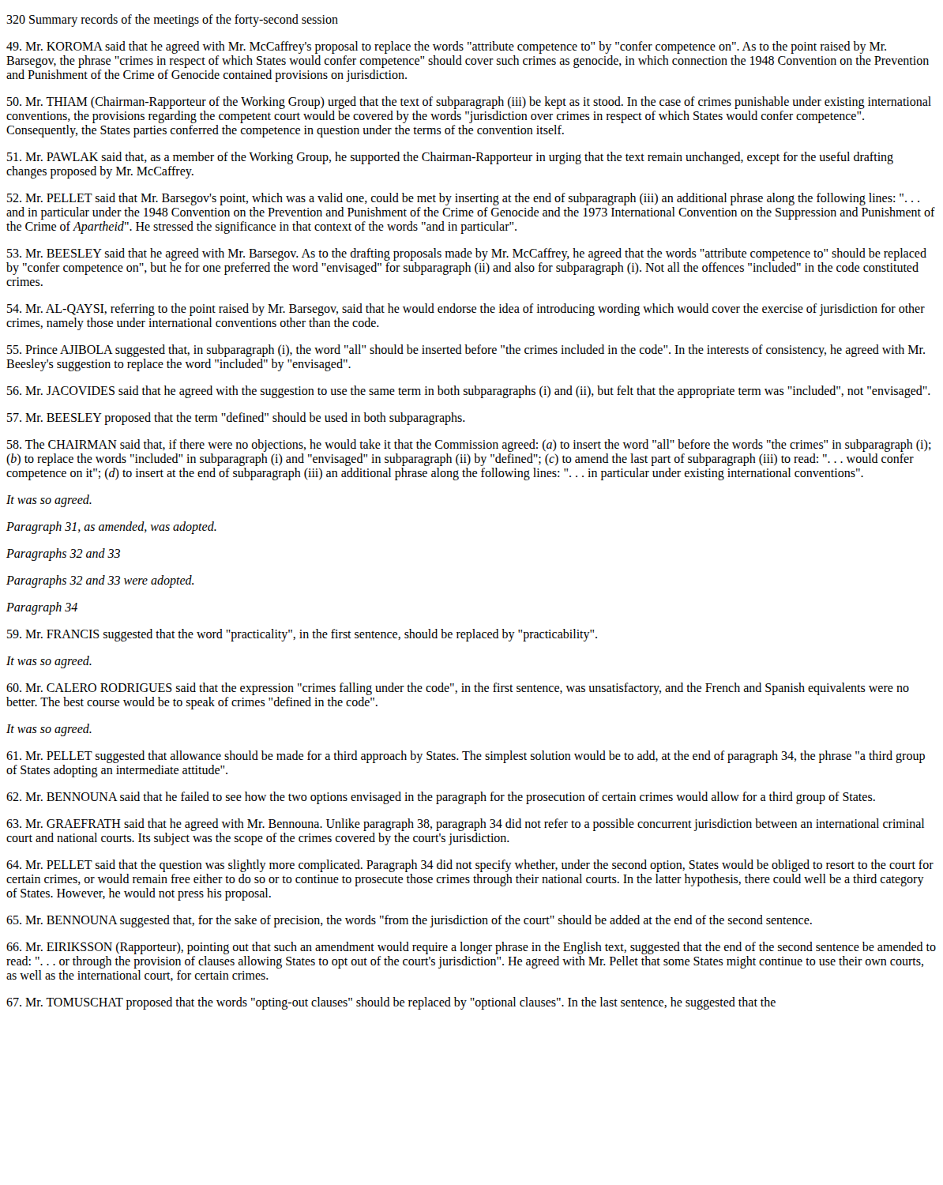320 Summary records of the meetings of the forty-second session
49. Mr. KOROMA said that he agreed with Mr. McCaffrey's proposal to replace the words "attribute competence to" by "confer competence on". As to the point raised by Mr. Barsegov, the phrase "crimes in respect of which States would confer competence" should cover such crimes as genocide, in which connection the 1948 Convention on the Prevention and Punishment of the Crime of Genocide contained provisions on jurisdiction.
50. Mr. THIAM (Chairman-Rapporteur of the Working Group) urged that the text of subparagraph (iii) be kept as it stood. In the case of crimes punishable under existing international conventions, the provisions regarding the competent court would be covered by the words "jurisdiction over crimes in respect of which States would confer competence". Consequently, the States parties conferred the competence in question under the terms of the convention itself.
51. Mr. PAWLAK said that, as a member of the Working Group, he supported the Chairman-Rapporteur in urging that the text remain unchanged, except for the useful drafting changes proposed by Mr. McCaffrey.
52. Mr. PELLET said that Mr. Barsegov's point, which was a valid one, could be met by inserting at the end of subparagraph (iii) an additional phrase along the following lines: ". . . and in particular under the 1948 Convention on the Prevention and Punishment of the Crime of Genocide and the 1973 International Convention on the Suppression and Punishment of the Crime of Apartheid". He stressed the significance in that context of the words "and in particular".
53. Mr. BEESLEY said that he agreed with Mr. Barsegov. As to the drafting proposals made by Mr. McCaffrey, he agreed that the words "attribute competence to" should be replaced by "confer competence on", but he for one preferred the word "envisaged" for subparagraph (ii) and also for subparagraph (i). Not all the offences "included" in the code constituted crimes.
54. Mr. AL-QAYSI, referring to the point raised by Mr. Barsegov, said that he would endorse the idea of introducing wording which would cover the exercise of jurisdiction for other crimes, namely those under international conventions other than the code.
55. Prince AJIBOLA suggested that, in subparagraph (i), the word "all" should be inserted before "the crimes included in the code". In the interests of consistency, he agreed with Mr. Beesley's suggestion to replace the word "included" by "envisaged".
56. Mr. JACOVIDES said that he agreed with the suggestion to use the same term in both subparagraphs (i) and (ii), but felt that the appropriate term was "included", not "envisaged".
57. Mr. BEESLEY proposed that the term "defined" should be used in both subparagraphs.
58. The CHAIRMAN said that, if there were no objections, he would take it that the Commission agreed: (a) to insert the word "all" before the words "the crimes" in subparagraph (i); (b) to replace the words "included" in subparagraph (i) and "envisaged" in subparagraph (ii) by "defined"; (c) to amend the last part of subparagraph (iii) to read: ". . . would confer competence on it"; (d) to insert at the end of subparagraph (iii) an additional phrase along the following lines: ". . . in particular under existing international conventions".
It was so agreed.
Paragraph 31, as amended, was adopted.
Paragraphs 32 and 33
Paragraphs 32 and 33 were adopted.
Paragraph 34
59. Mr. FRANCIS suggested that the word "practicality", in the first sentence, should be replaced by "practicability".
It was so agreed.
60. Mr. CALERO RODRIGUES said that the expression "crimes falling under the code", in the first sentence, was unsatisfactory, and the French and Spanish equivalents were no better. The best course would be to speak of crimes "defined in the code".
It was so agreed.
61. Mr. PELLET suggested that allowance should be made for a third approach by States. The simplest solution would be to add, at the end of paragraph 34, the phrase "a third group of States adopting an intermediate attitude".
62. Mr. BENNOUNA said that he failed to see how the two options envisaged in the paragraph for the prosecution of certain crimes would allow for a third group of States.
63. Mr. GRAEFRATH said that he agreed with Mr. Bennouna. Unlike paragraph 38, paragraph 34 did not refer to a possible concurrent jurisdiction between an international criminal court and national courts. Its subject was the scope of the crimes covered by the court's jurisdiction.
64. Mr. PELLET said that the question was slightly more complicated. Paragraph 34 did not specify whether, under the second option, States would be obliged to resort to the court for certain crimes, or would remain free either to do so or to continue to prosecute those crimes through their national courts. In the latter hypothesis, there could well be a third category of States. However, he would not press his proposal.
65. Mr. BENNOUNA suggested that, for the sake of precision, the words "from the jurisdiction of the court" should be added at the end of the second sentence.
66. Mr. EIRIKSSON (Rapporteur), pointing out that such an amendment would require a longer phrase in the English text, suggested that the end of the second sentence be amended to read: ". . . or through the provision of clauses allowing States to opt out of the court's jurisdiction". He agreed with Mr. Pellet that some States might continue to use their own courts, as well as the international court, for certain crimes.
67. Mr. TOMUSCHAT proposed that the words "opting-out clauses" should be replaced by "optional clauses". In the last sentence, he suggested that the